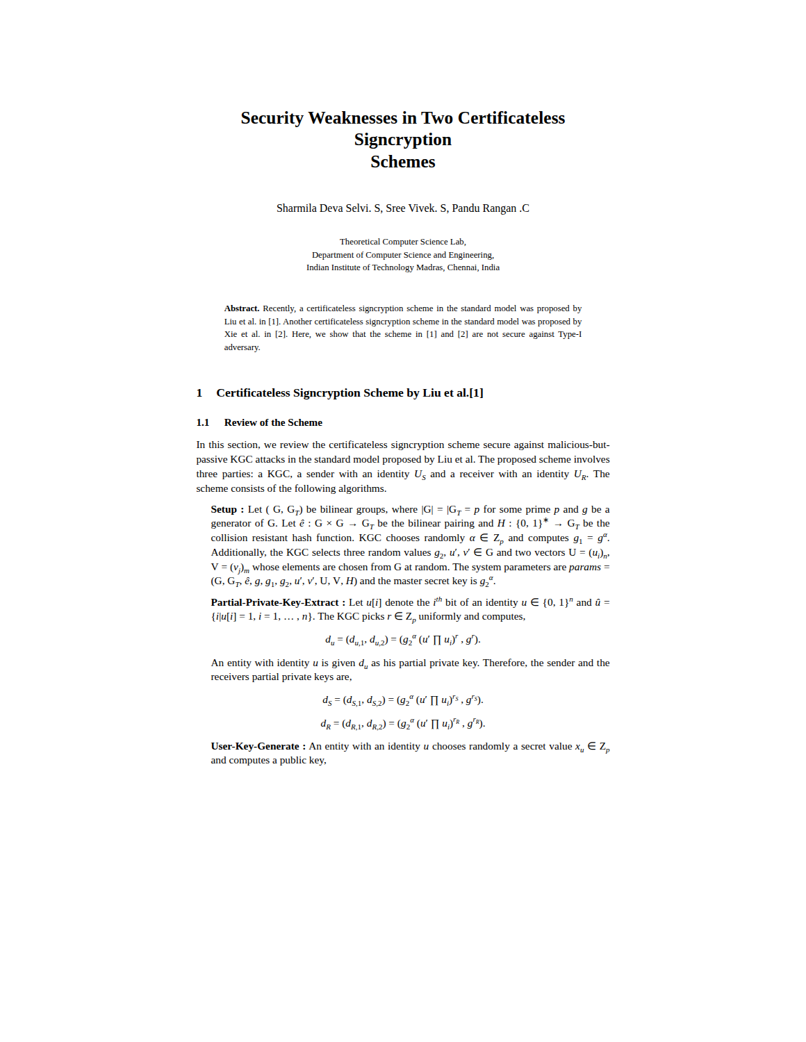Security Weaknesses in Two Certificateless Signcryption
Schemes
Sharmila Deva Selvi. S, Sree Vivek. S, Pandu Rangan .C
Theoretical Computer Science Lab,
Department of Computer Science and Engineering,
Indian Institute of Technology Madras, Chennai, India
Abstract. Recently, a certificateless signcryption scheme in the standard model was proposed by Liu et al. in [1]. Another certificateless signcryption scheme in the standard model was proposed by Xie et al. in [2]. Here, we show that the scheme in [1] and [2] are not secure against Type-I adversary.
1 Certificateless Signcryption Scheme by Liu et al.[1]
1.1 Review of the Scheme
In this section, we review the certificateless signcryption scheme secure against malicious-but-passive KGC attacks in the standard model proposed by Liu et al. The proposed scheme involves three parties: a KGC, a sender with an identity US and a receiver with an identity UR. The scheme consists of the following algorithms.
Setup : Let ( G, GT) be bilinear groups, where |G| = |GT = p for some prime p and g be a generator of G. Let ê : G × G → GT be the bilinear pairing and H : {0, 1}∗ → GT be the collision resistant hash function. KGC chooses randomly α ∈ Zp and computes g1 = gα. Additionally, the KGC selects three random values g2, u′, v′ ∈ G and two vectors U = (ui)n, V = (vj)m whose elements are chosen from G at random. The system parameters are params = (G, GT, ê, g, g1, g2, u′, v′, U, V, H) and the master secret key is g2α.
Partial-Private-Key-Extract : Let u[i] denote the ith bit of an identity u ∈ {0, 1}n and û = {i|u[i] = 1, i = 1, … , n}. The KGC picks r ∈ Zp uniformly and computes,
du = (du,1, du,2) = (g2α (u′ ∏ ui)r , gr).
An entity with identity u is given du as his partial private key. Therefore, the sender and the receivers partial private keys are,
dS = (dS,1, dS,2) = (g2α (u′ ∏ ui)rS , grS).
dR = (dR,1, dR,2) = (g2α (u′ ∏ ui)rR , grR).
User-Key-Generate : An entity with an identity u chooses randomly a secret value xu ∈ Zp and computes a public key,